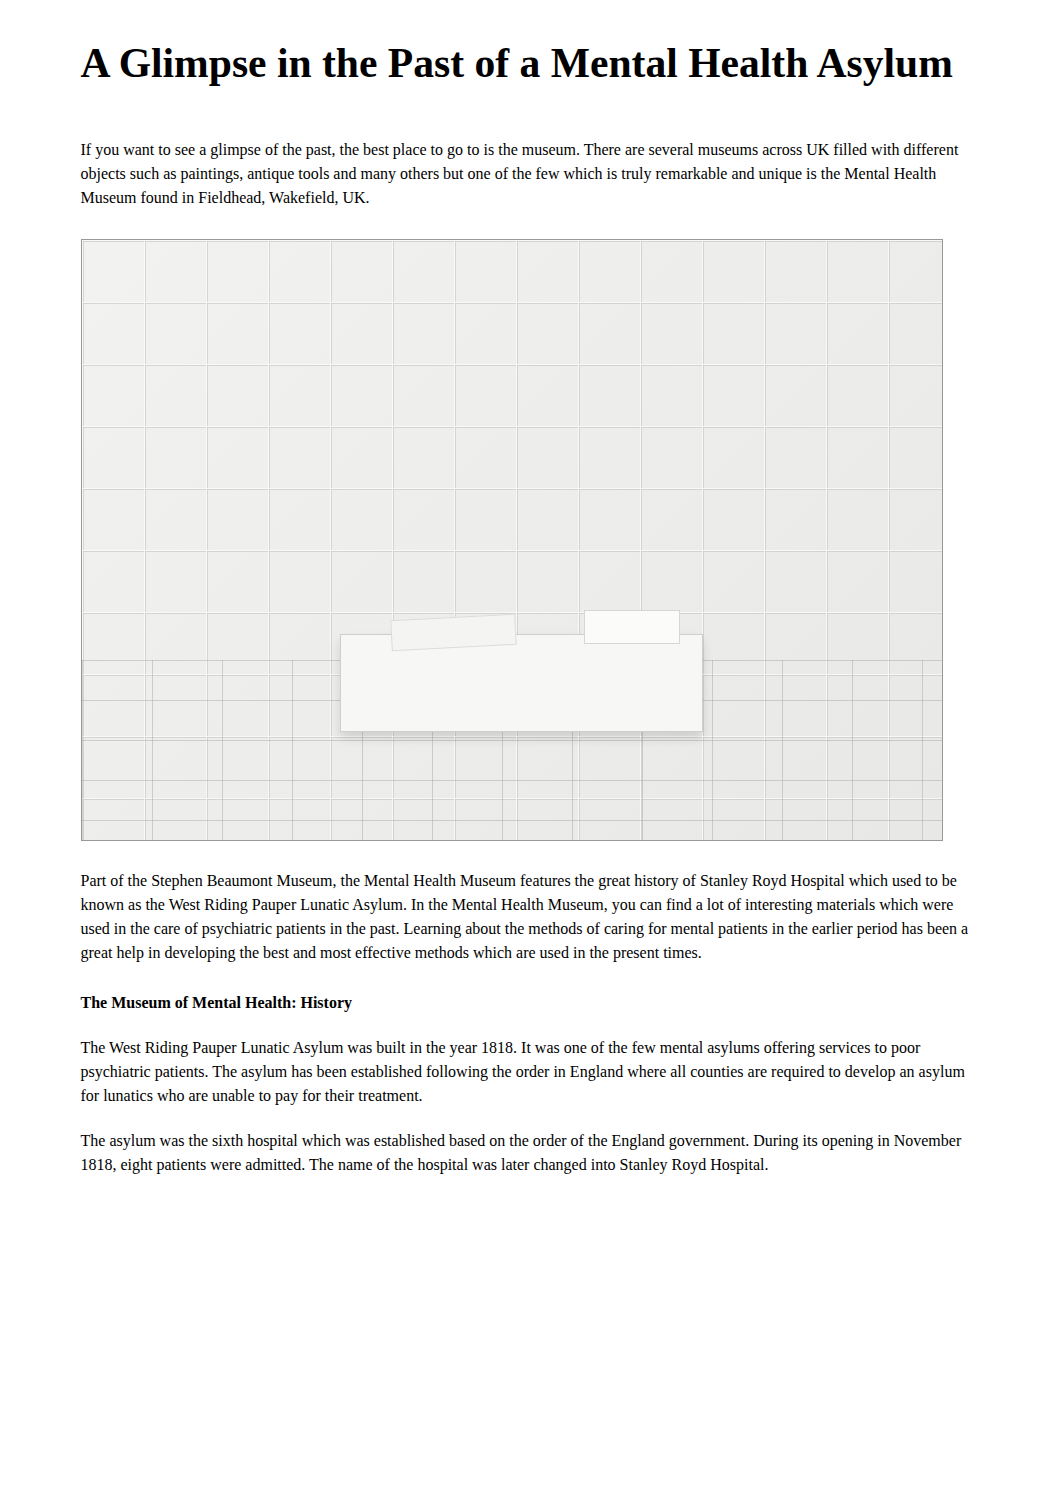A Glimpse in the Past of a Mental Health Asylum
If you want to see a glimpse of the past, the best place to go to is the museum. There are several museums across UK filled with different objects such as paintings, antique tools and many others but one of the few which is truly remarkable and unique is the Mental Health Museum found in Fieldhead, Wakefield, UK.
Part of the Stephen Beaumont Museum, the Mental Health Museum features the great history of Stanley Royd Hospital which used to be known as the West Riding Pauper Lunatic Asylum. In the Mental Health Museum, you can find a lot of interesting materials which were used in the care of psychiatric patients in the past. Learning about the methods of caring for mental patients in the earlier period has been a great help in developing the best and most effective methods which are used in the present times.
The Museum of Mental Health: History
The West Riding Pauper Lunatic Asylum was built in the year 1818. It was one of the few mental asylums offering services to poor psychiatric patients. The asylum has been established following the order in England where all counties are required to develop an asylum for lunatics who are unable to pay for their treatment.
The asylum was the sixth hospital which was established based on the order of the England government. During its opening in November 1818, eight patients were admitted. The name of the hospital was later changed into Stanley Royd Hospital.